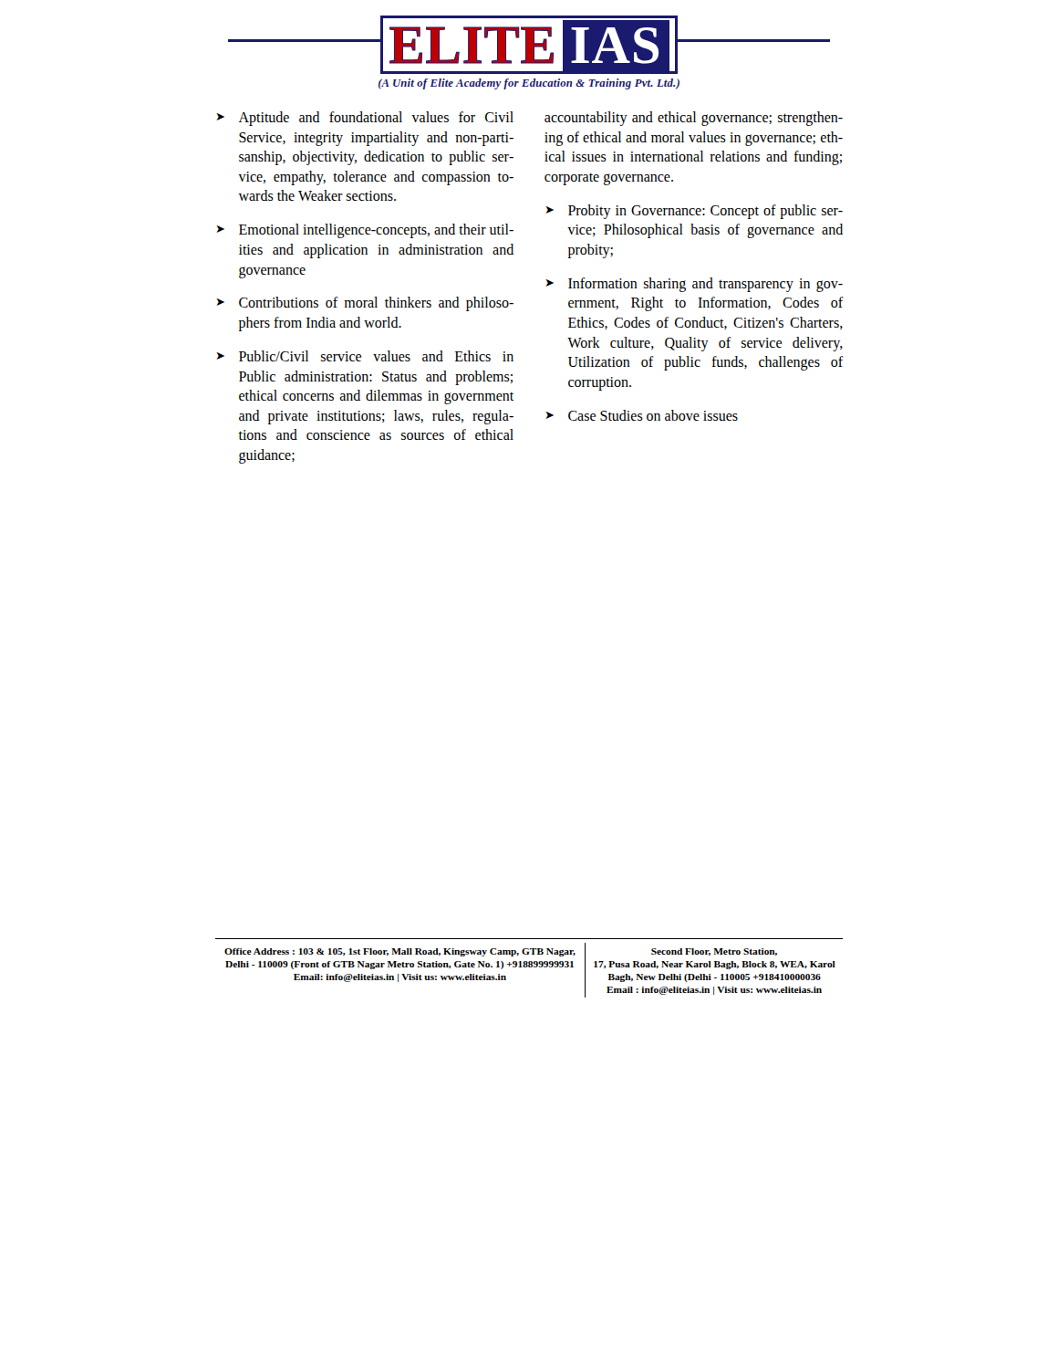ELITE IAS
(A Unit of Elite Academy for Education & Training Pvt. Ltd.)
Aptitude and foundational values for Civil Service, integrity impartiality and non-partisanship, objectivity, dedication to public service, empathy, tolerance and compassion towards the Weaker sections.
Emotional intelligence-concepts, and their utilities and application in administration and governance
Contributions of moral thinkers and philosophers from India and world.
Public/Civil service values and Ethics in Public administration: Status and problems; ethical concerns and dilemmas in government and private institutions; laws, rules, regulations and conscience as sources of ethical guidance;
accountability and ethical governance; strengthening of ethical and moral values in governance; ethical issues in international relations and funding; corporate governance.
Probity in Governance: Concept of public service; Philosophical basis of governance and probity;
Information sharing and transparency in government, Right to Information, Codes of Ethics, Codes of Conduct, Citizen's Charters, Work culture, Quality of service delivery, Utilization of public funds, challenges of corruption.
Case Studies on above issues
| Office Address : 103 & 105, 1st Floor, Mall Road, Kingsway Camp, GTB Nagar, Delhi - 110009 (Front of GTB Nagar Metro Station, Gate No. 1) +918899999931 Email: info@eliteias.in / Visit us: www.eliteias.in | Second Floor, Metro Station, 17, Pusa Road, Near Karol Bagh, Block 8, WEA, Karol Bagh, New Delhi (Delhi - 110005 +918410000036 Email : info@eliteias.in / Visit us: www.eliteias.in |